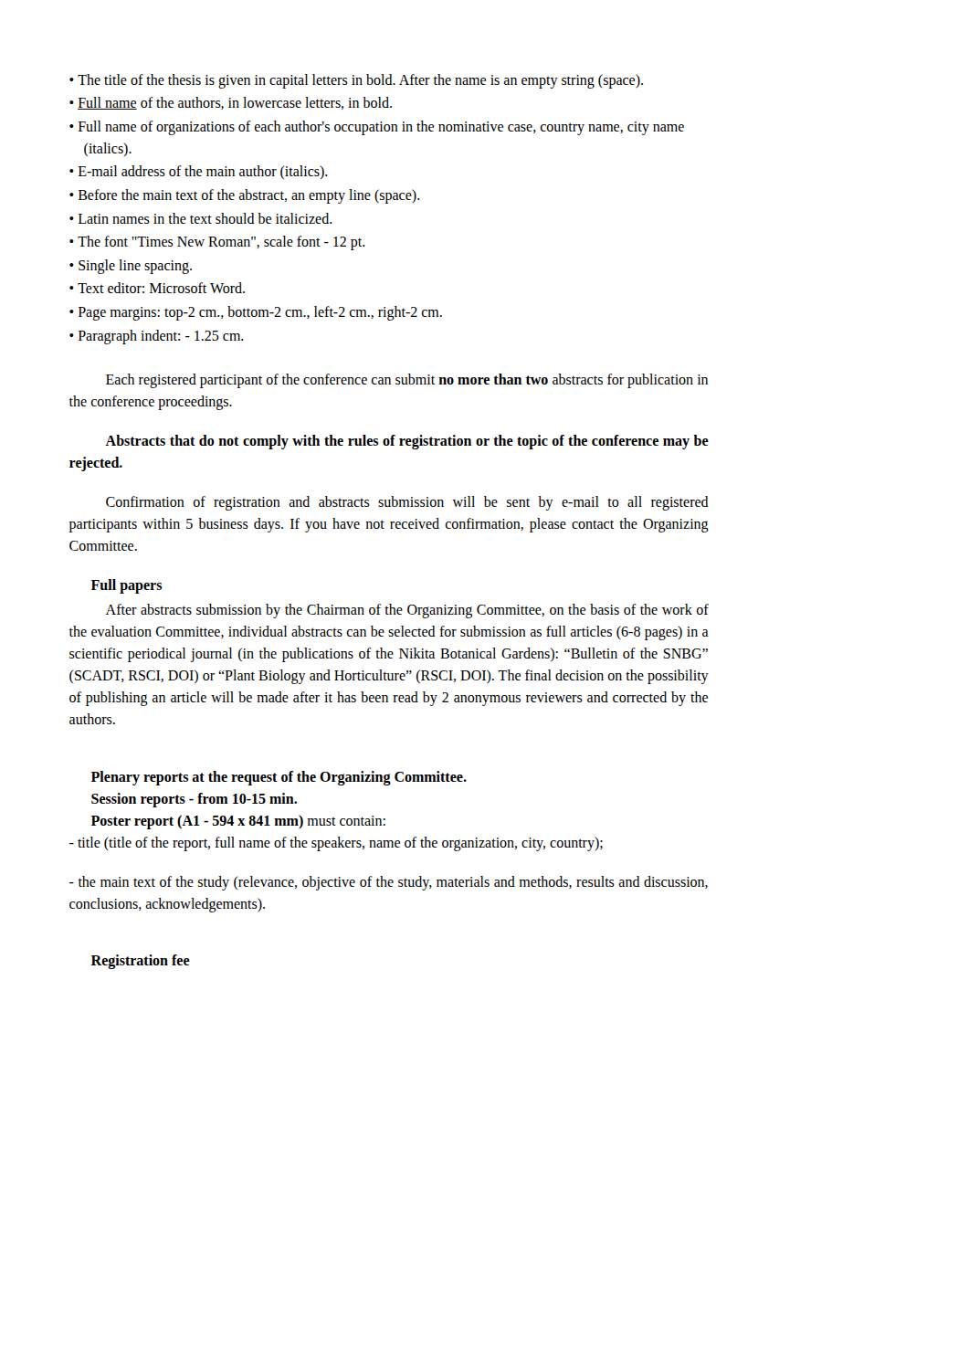The title of the thesis is given in capital letters in bold. After the name is an empty string (space).
Full name of the authors, in lowercase letters, in bold.
Full name of organizations of each author's occupation in the nominative case, country name, city name (italics).
E-mail address of the main author (italics).
Before the main text of the abstract, an empty line (space).
Latin names in the text should be italicized.
The font "Times New Roman", scale font - 12 pt.
Single line spacing.
Text editor: Microsoft Word.
Page margins: top-2 cm., bottom-2 cm., left-2 cm., right-2 cm.
Paragraph indent: - 1.25 cm.
Each registered participant of the conference can submit no more than two abstracts for publication in the conference proceedings.
Abstracts that do not comply with the rules of registration or the topic of the conference may be rejected.
Confirmation of registration and abstracts submission will be sent by e-mail to all registered participants within 5 business days. If you have not received confirmation, please contact the Organizing Committee.
Full papers
After abstracts submission by the Chairman of the Organizing Committee, on the basis of the work of the evaluation Committee, individual abstracts can be selected for submission as full articles (6-8 pages) in a scientific periodical journal (in the publications of the Nikita Botanical Gardens): “Bulletin of the SNBG” (SCADT, RSCI, DOI) or “Plant Biology and Horticulture” (RSCI, DOI). The final decision on the possibility of publishing an article will be made after it has been read by 2 anonymous reviewers and corrected by the authors.
Plenary reports at the request of the Organizing Committee.
Session reports - from 10-15 min.
Poster report (A1 - 594 x 841 mm) must contain:
- title (title of the report, full name of the speakers, name of the organization, city, country);
- the main text of the study (relevance, objective of the study, materials and methods, results and discussion, conclusions, acknowledgements).
Registration fee